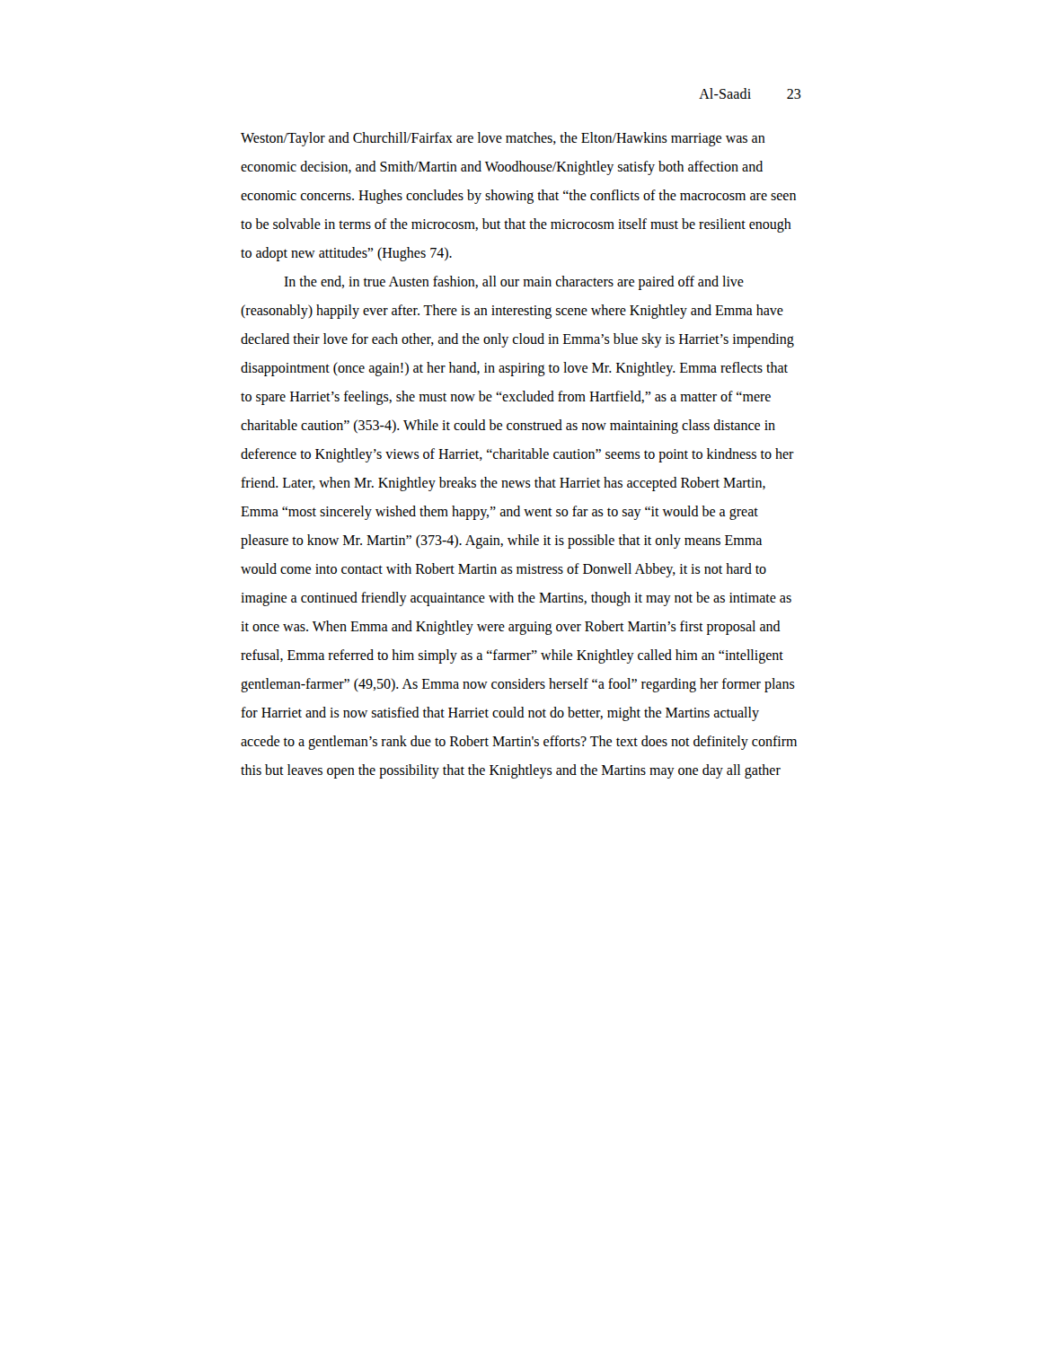Al-Saadi 23
Weston/Taylor and Churchill/Fairfax are love matches, the Elton/Hawkins marriage was an economic decision, and Smith/Martin and Woodhouse/Knightley satisfy both affection and economic concerns. Hughes concludes by showing that “the conflicts of the macrocosm are seen to be solvable in terms of the microcosm, but that the microcosm itself must be resilient enough to adopt new attitudes” (Hughes 74).
In the end, in true Austen fashion, all our main characters are paired off and live (reasonably) happily ever after. There is an interesting scene where Knightley and Emma have declared their love for each other, and the only cloud in Emma’s blue sky is Harriet’s impending disappointment (once again!) at her hand, in aspiring to love Mr. Knightley. Emma reflects that to spare Harriet’s feelings, she must now be “excluded from Hartfield,” as a matter of “mere charitable caution” (353-4). While it could be construed as now maintaining class distance in deference to Knightley’s views of Harriet, “charitable caution” seems to point to kindness to her friend. Later, when Mr. Knightley breaks the news that Harriet has accepted Robert Martin, Emma “most sincerely wished them happy,” and went so far as to say “it would be a great pleasure to know Mr. Martin” (373-4). Again, while it is possible that it only means Emma would come into contact with Robert Martin as mistress of Donwell Abbey, it is not hard to imagine a continued friendly acquaintance with the Martins, though it may not be as intimate as it once was. When Emma and Knightley were arguing over Robert Martin’s first proposal and refusal, Emma referred to him simply as a “farmer” while Knightley called him an “intelligent gentleman-farmer” (49,50). As Emma now considers herself “a fool” regarding her former plans for Harriet and is now satisfied that Harriet could not do better, might the Martins actually accede to a gentleman’s rank due to Robert Martin's efforts? The text does not definitely confirm this but leaves open the possibility that the Knightleys and the Martins may one day all gather